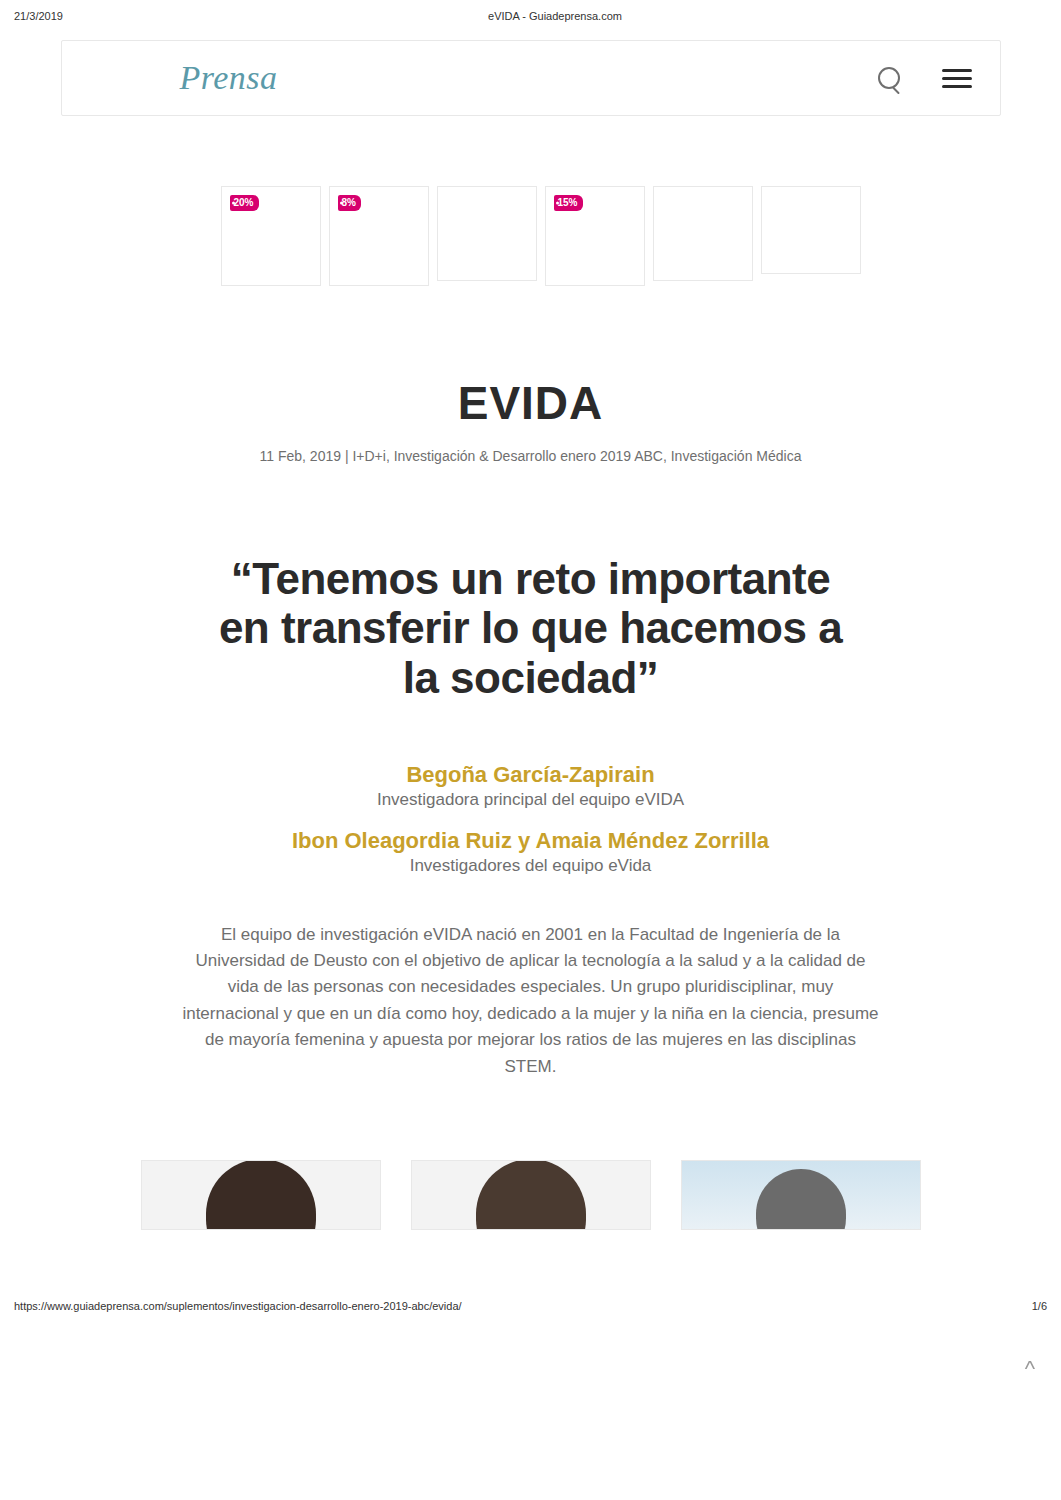21/3/2019 eVIDA - Guiadeprensa.com
Prensa
20%
8%
15%
EVIDA
11 Feb, 2019 | I+D+i, Investigación & Desarrollo enero 2019 ABC, Investigación Médica
“Tenemos un reto importante en transferir lo que hacemos a la sociedad”
Begoña García-Zapirain
Investigadora principal del equipo eVIDA
Ibon Oleagordia Ruiz y Amaia Méndez Zorrilla
Investigadores del equipo eVida
El equipo de investigación eVIDA nació en 2001 en la Facultad de Ingeniería de la Universidad de Deusto con el objetivo de aplicar la tecnología a la salud y a la calidad de vida de las personas con necesidades especiales. Un grupo pluridisciplinar, muy internacional y que en un día como hoy, dedicado a la mujer y la niña en la ciencia, presume de mayoría femenina y apuesta por mejorar los ratios de las mujeres en las disciplinas STEM.
^
https://www.guiadeprensa.com/suplementos/investigacion-desarrollo-enero-2019-abc/evida/ 1/6